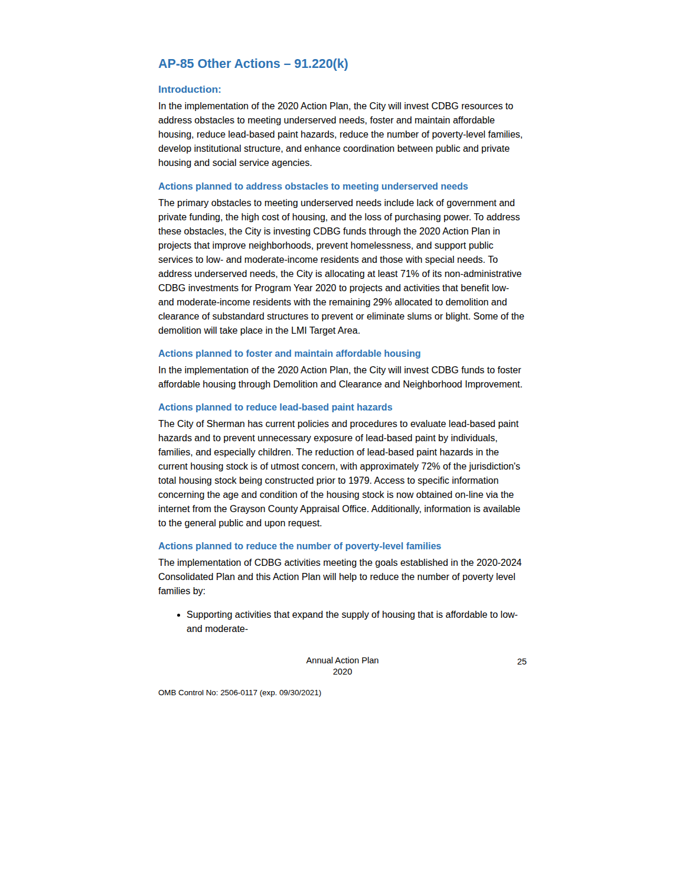AP-85 Other Actions – 91.220(k)
Introduction:
In the implementation of the 2020 Action Plan, the City will invest CDBG resources to address obstacles to meeting underserved needs, foster and maintain affordable housing, reduce lead-based paint hazards, reduce the number of poverty-level families, develop institutional structure, and enhance coordination between public and private housing and social service agencies.
Actions planned to address obstacles to meeting underserved needs
The primary obstacles to meeting underserved needs include lack of government and private funding, the high cost of housing, and the loss of purchasing power. To address these obstacles, the City is investing CDBG funds through the 2020 Action Plan in projects that improve neighborhoods, prevent homelessness, and support public services to low- and moderate-income residents and those with special needs. To address underserved needs, the City is allocating at least 71% of its non-administrative CDBG investments for Program Year 2020 to projects and activities that benefit low- and moderate-income residents with the remaining 29% allocated to demolition and clearance of substandard structures to prevent or eliminate slums or blight. Some of the demolition will take place in the LMI Target Area.
Actions planned to foster and maintain affordable housing
In the implementation of the 2020 Action Plan, the City will invest CDBG funds to foster affordable housing through Demolition and Clearance and Neighborhood Improvement.
Actions planned to reduce lead-based paint hazards
The City of Sherman has current policies and procedures to evaluate lead-based paint hazards and to prevent unnecessary exposure of lead-based paint by individuals, families, and especially children. The reduction of lead-based paint hazards in the current housing stock is of utmost concern, with approximately 72% of the jurisdiction's total housing stock being constructed prior to 1979. Access to specific information concerning the age and condition of the housing stock is now obtained on-line via the internet from the Grayson County Appraisal Office. Additionally, information is available to the general public and upon request.
Actions planned to reduce the number of poverty-level families
The implementation of CDBG activities meeting the goals established in the 2020-2024 Consolidated Plan and this Action Plan will help to reduce the number of poverty level families by:
Supporting activities that expand the supply of housing that is affordable to low- and moderate-
Annual Action Plan
2020
25
OMB Control No: 2506-0117 (exp. 09/30/2021)